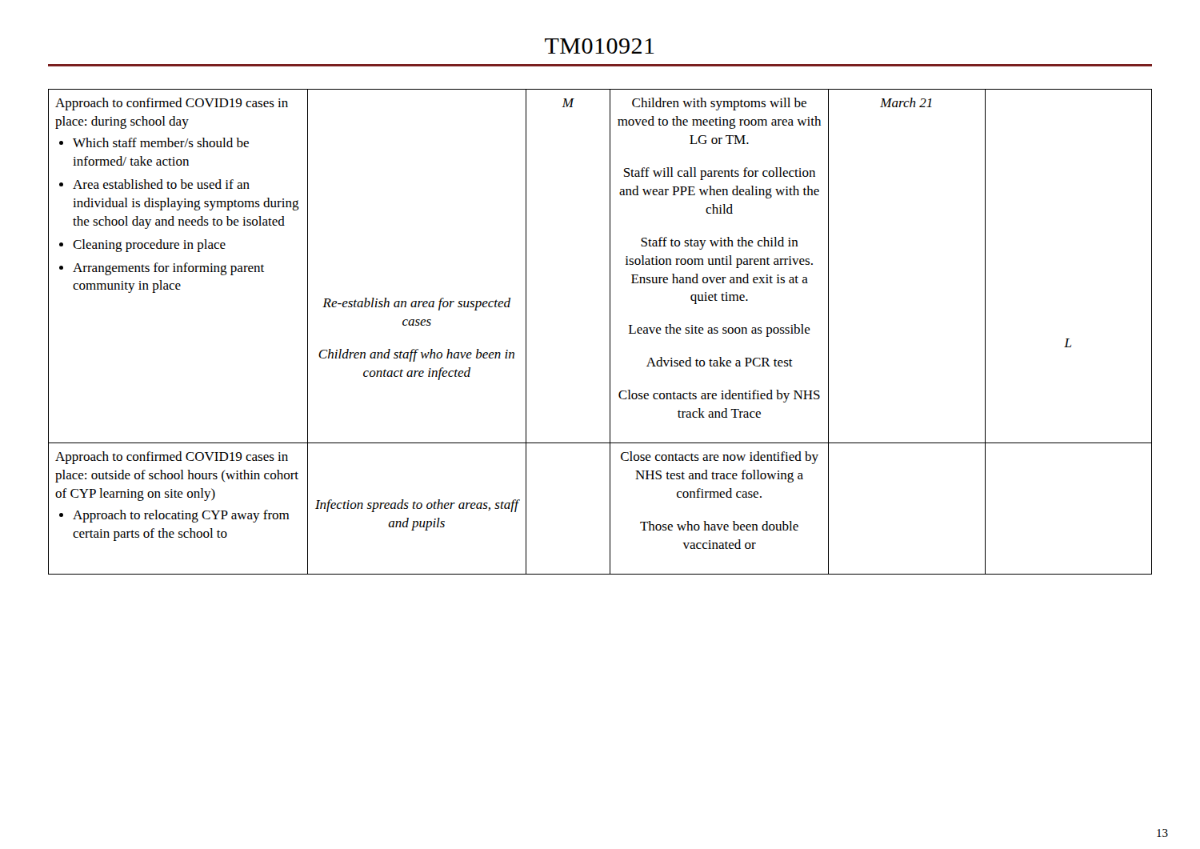TM010921
| Approach to confirmed COVID19 cases in place: during school day Which staff member/s should be informed/ take action Area established to be used if an individual is displaying symptoms during the school day and needs to be isolated Cleaning procedure in place Arrangements for informing parent community in place | Re-establish an area for suspected cases Children and staff who have been in contact are infected | M | Children with symptoms will be moved to the meeting room area with LG or TM. Staff will call parents for collection and wear PPE when dealing with the child Staff to stay with the child in isolation room until parent arrives. Ensure hand over and exit is at a quiet time. Leave the site as soon as possible Advised to take a PCR test Close contacts are identified by NHS track and Trace | March 21 | L |
| Approach to confirmed COVID19 cases in place: outside of school hours (within cohort of CYP learning on site only) Approach to relocating CYP away from certain parts of the school to | Infection spreads to other areas, staff and pupils | | Close contacts are now identified by NHS test and trace following a confirmed case. Those who have been double vaccinated or | | |
13